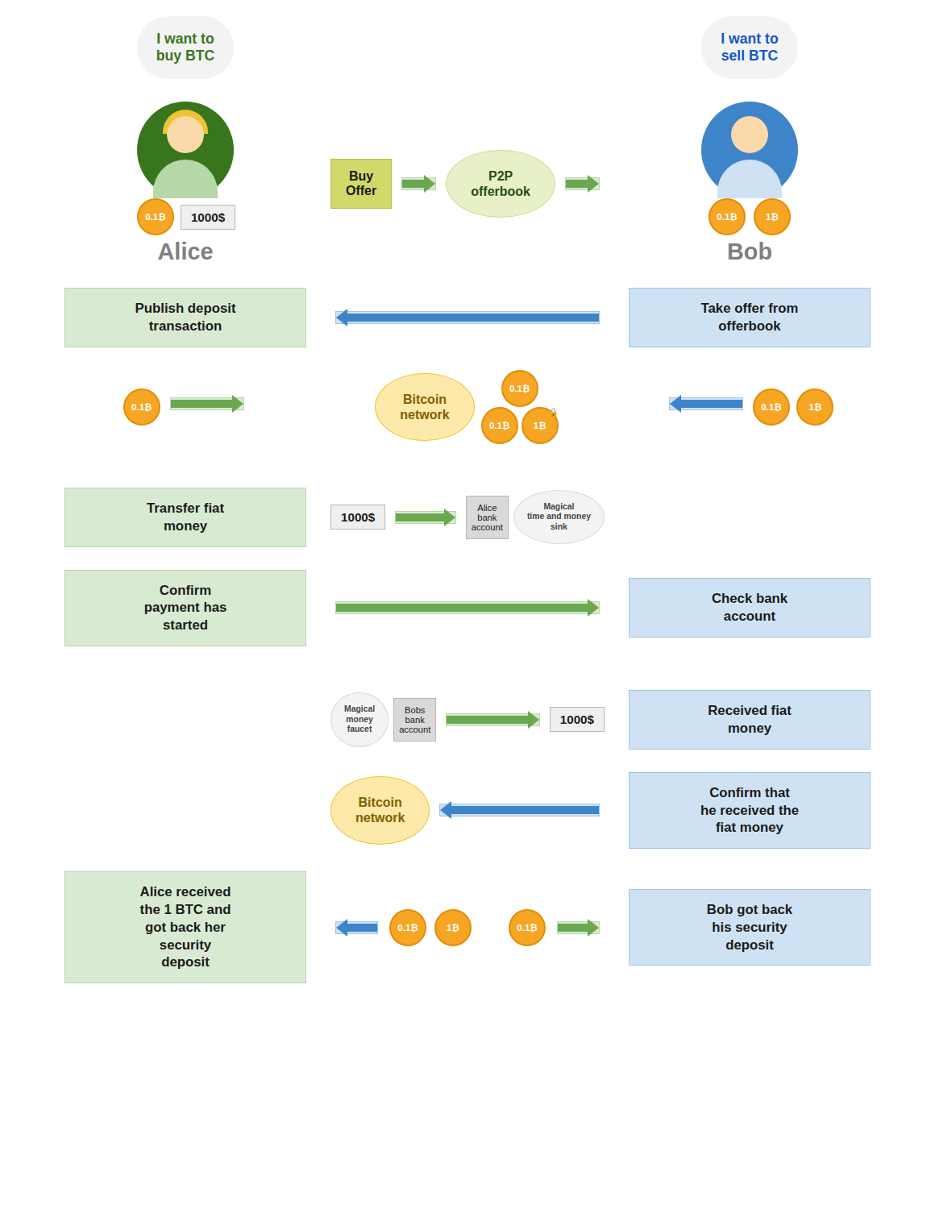I want to
buy BTC
I want to
sell BTC
0.1₿ 1000$
Alice
Buy
Offer P2P
offerbook
0.1₿ 1₿
Bob
Publish deposit
transaction
Take offer from
offerbook
0.1₿
Bitcoin
network 0.1₿
0.1₿1₿
0.1₿ 1₿
Transfer fiat
money
1000$ Alice
bank
account Magical
time and money
sink
Confirm
payment has
started
Check bank
account
Magical
money
faucet Bobs
bank
account 1000$
Received fiat
money
Bitcoin
network
Confirm that
he received the
fiat money
Alice received
the 1 BTC and
got back her
security
deposit
0.1₿ 1₿ 0.1₿
Bob got back
his security
deposit